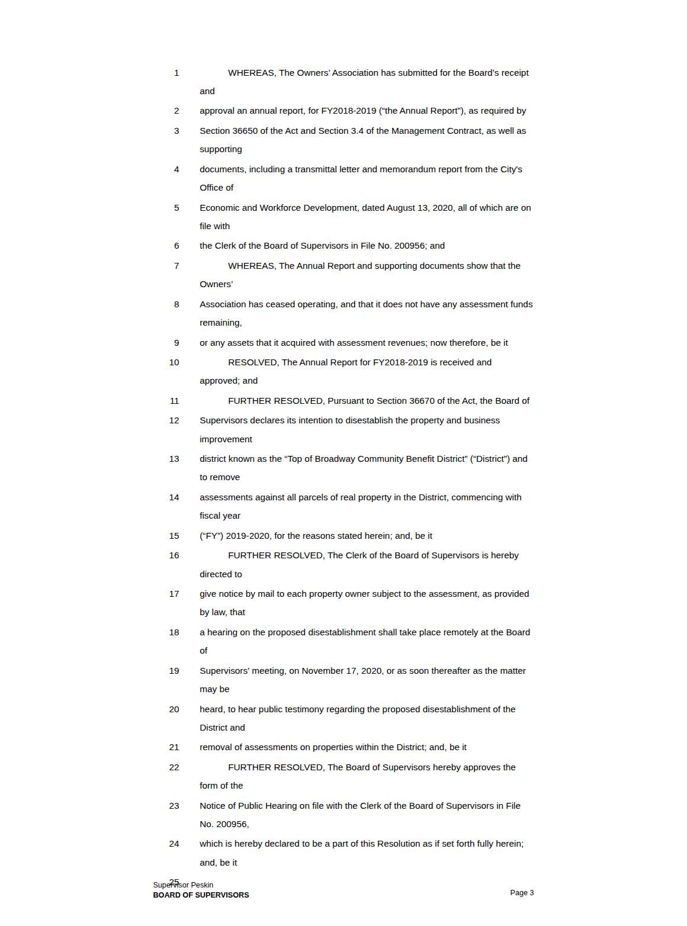| 1 | WHEREAS, The Owners’ Association has submitted for the Board’s receipt and |
| 2 | approval an annual report, for FY2018-2019 (“the Annual Report”), as required by |
| 3 | Section 36650 of the Act and Section 3.4 of the Management Contract, as well as supporting |
| 4 | documents, including a transmittal letter and memorandum report from the City's Office of |
| 5 | Economic and Workforce Development, dated August 13, 2020, all of which are on file with |
| 6 | the Clerk of the Board of Supervisors in File No. 200956; and |
| 7 | WHEREAS, The Annual Report and supporting documents show that the Owners’ |
| 8 | Association has ceased operating, and that it does not have any assessment funds remaining, |
| 9 | or any assets that it acquired with assessment revenues; now therefore, be it |
| 10 | RESOLVED, The Annual Report for FY2018-2019 is received and approved; and |
| 11 | FURTHER RESOLVED, Pursuant to Section 36670 of the Act, the Board of |
| 12 | Supervisors declares its intention to disestablish the property and business improvement |
| 13 | district known as the “Top of Broadway Community Benefit District” (“District”) and to remove |
| 14 | assessments against all parcels of real property in the District, commencing with fiscal year |
| 15 | (“FY”) 2019-2020, for the reasons stated herein; and, be it |
| 16 | FURTHER RESOLVED, The Clerk of the Board of Supervisors is hereby directed to |
| 17 | give notice by mail to each property owner subject to the assessment, as provided by law, that |
| 18 | a hearing on the proposed disestablishment shall take place remotely at the Board of |
| 19 | Supervisors’ meeting, on November 17, 2020, or as soon thereafter as the matter may be |
| 20 | heard, to hear public testimony regarding the proposed disestablishment of the District and |
| 21 | removal of assessments on properties within the District; and, be it |
| 22 | FURTHER RESOLVED, The Board of Supervisors hereby approves the form of the |
| 23 | Notice of Public Hearing on file with the Clerk of the Board of Supervisors in File No. 200956, |
| 24 | which is hereby declared to be a part of this Resolution as if set forth fully herein; and, be it |
| 25 | |
Supervisor Peskin
BOARD OF SUPERVISORS
Page 3